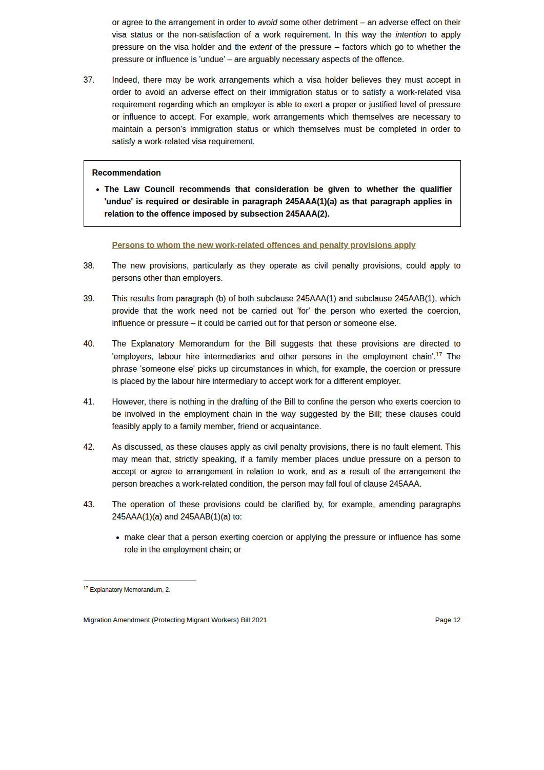or agree to the arrangement in order to avoid some other detriment – an adverse effect on their visa status or the non-satisfaction of a work requirement. In this way the intention to apply pressure on the visa holder and the extent of the pressure – factors which go to whether the pressure or influence is 'undue' – are arguably necessary aspects of the offence.
37.
Indeed, there may be work arrangements which a visa holder believes they must accept in order to avoid an adverse effect on their immigration status or to satisfy a work-related visa requirement regarding which an employer is able to exert a proper or justified level of pressure or influence to accept. For example, work arrangements which themselves are necessary to maintain a person's immigration status or which themselves must be completed in order to satisfy a work-related visa requirement.
Recommendation
The Law Council recommends that consideration be given to whether the qualifier 'undue' is required or desirable in paragraph 245AAA(1)(a) as that paragraph applies in relation to the offence imposed by subsection 245AAA(2).
Persons to whom the new work-related offences and penalty provisions apply
38.
The new provisions, particularly as they operate as civil penalty provisions, could apply to persons other than employers.
39.
This results from paragraph (b) of both subclause 245AAA(1) and subclause 245AAB(1), which provide that the work need not be carried out 'for' the person who exerted the coercion, influence or pressure – it could be carried out for that person or someone else.
40.
The Explanatory Memorandum for the Bill suggests that these provisions are directed to 'employers, labour hire intermediaries and other persons in the employment chain'.17 The phrase 'someone else' picks up circumstances in which, for example, the coercion or pressure is placed by the labour hire intermediary to accept work for a different employer.
41.
However, there is nothing in the drafting of the Bill to confine the person who exerts coercion to be involved in the employment chain in the way suggested by the Bill; these clauses could feasibly apply to a family member, friend or acquaintance.
42.
As discussed, as these clauses apply as civil penalty provisions, there is no fault element. This may mean that, strictly speaking, if a family member places undue pressure on a person to accept or agree to arrangement in relation to work, and as a result of the arrangement the person breaches a work-related condition, the person may fall foul of clause 245AAA.
43.
The operation of these provisions could be clarified by, for example, amending paragraphs 245AAA(1)(a) and 245AAB(1)(a) to:
make clear that a person exerting coercion or applying the pressure or influence has some role in the employment chain; or
17 Explanatory Memorandum, 2.
Migration Amendment (Protecting Migrant Workers) Bill 2021 Page 12